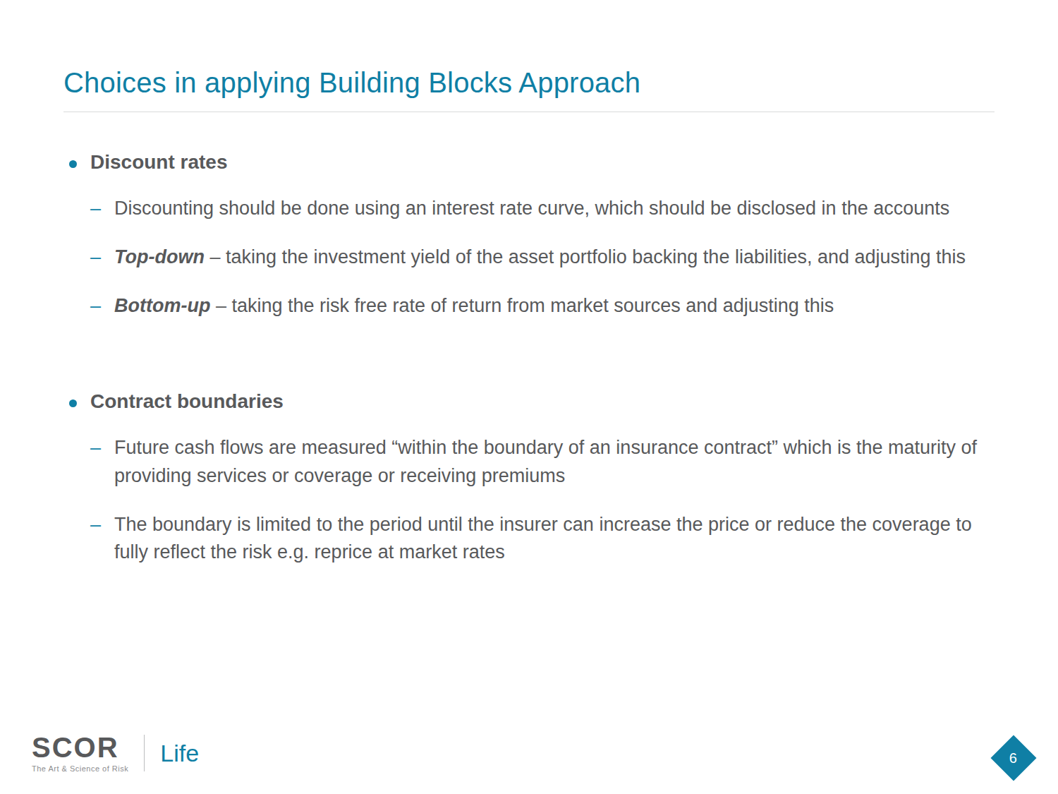Choices in applying Building Blocks Approach
Discount rates
Discounting should be done using an interest rate curve, which should be disclosed in the accounts
Top-down – taking the investment yield of the asset portfolio backing the liabilities, and adjusting this
Bottom-up – taking the risk free rate of return from market sources and adjusting this
Contract boundaries
Future cash flows are measured “within the boundary of an insurance contract” which is the maturity of providing services or coverage or receiving premiums
The boundary is limited to the period until the insurer can increase the price or reduce the coverage to fully reflect the risk e.g. reprice at market rates
SCOR
The Art & Science of Risk
Life
6